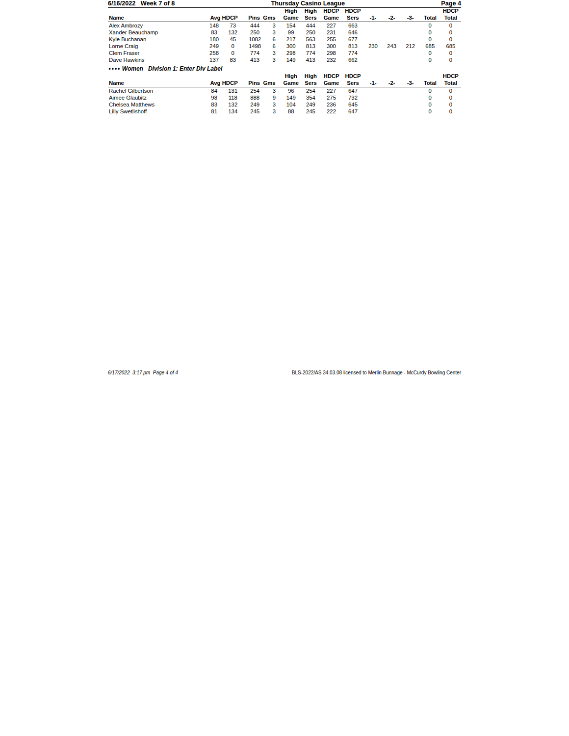6/16/2022 Week 7 of 8
Thursday Casino League
Page 4
| | | | High | High | HDCP | HDCP | | | | | HDCP |
| --- | --- | --- | --- | --- | --- | --- | --- | --- | --- | --- | --- |
| Name | Avg HDCP | Pins Gms | Game | Sers | Game | Sers | -1- | -2- | -3- | Total | Total |
| Alex Ambrozy | 148 | 73 | 444 | 3 | 154 | 444 | 227 | 663 | | | | 0 | 0 |
| Xander Beauchamp | 83 | 132 | 250 | 3 | 99 | 250 | 231 | 646 | | | | 0 | 0 |
| Kyle Buchanan | 180 | 45 | 1082 | 6 | 217 | 563 | 255 | 677 | | | | 0 | 0 |
| Lorne Craig | 249 | 0 | 1498 | 6 | 300 | 813 | 300 | 813 | 230 | 243 | 212 | 685 | 685 |
| Clem Fraser | 258 | 0 | 774 | 3 | 298 | 774 | 298 | 774 | | | | 0 | 0 |
| Dave Hawkins | 137 | 83 | 413 | 3 | 149 | 413 | 232 | 662 | | | | 0 | 0 |
••••Women Division 1: Enter Div Label
| | | | High | High | HDCP | HDCP | | | | | HDCP |
| --- | --- | --- | --- | --- | --- | --- | --- | --- | --- | --- | --- |
| Name | Avg HDCP | Pins Gms | Game | Sers | Game | Sers | -1- | -2- | -3- | Total | Total |
| Rachel Gilbertson | 84 | 131 | 254 | 3 | 96 | 254 | 227 | 647 | | | | 0 | 0 |
| Aimee Glaubitz | 98 | 118 | 888 | 9 | 149 | 354 | 275 | 732 | | | | 0 | 0 |
| Chelsea Matthews | 83 | 132 | 249 | 3 | 104 | 249 | 236 | 645 | | | | 0 | 0 |
| Lilly Swetlishoff | 81 | 134 | 245 | 3 | 88 | 245 | 222 | 647 | | | | 0 | 0 |
6/17/2022 3:17 pm Page 4 of 4
BLS-2022/AS 34.03.08 licensed to Merlin Bunnage - McCurdy Bowling Center